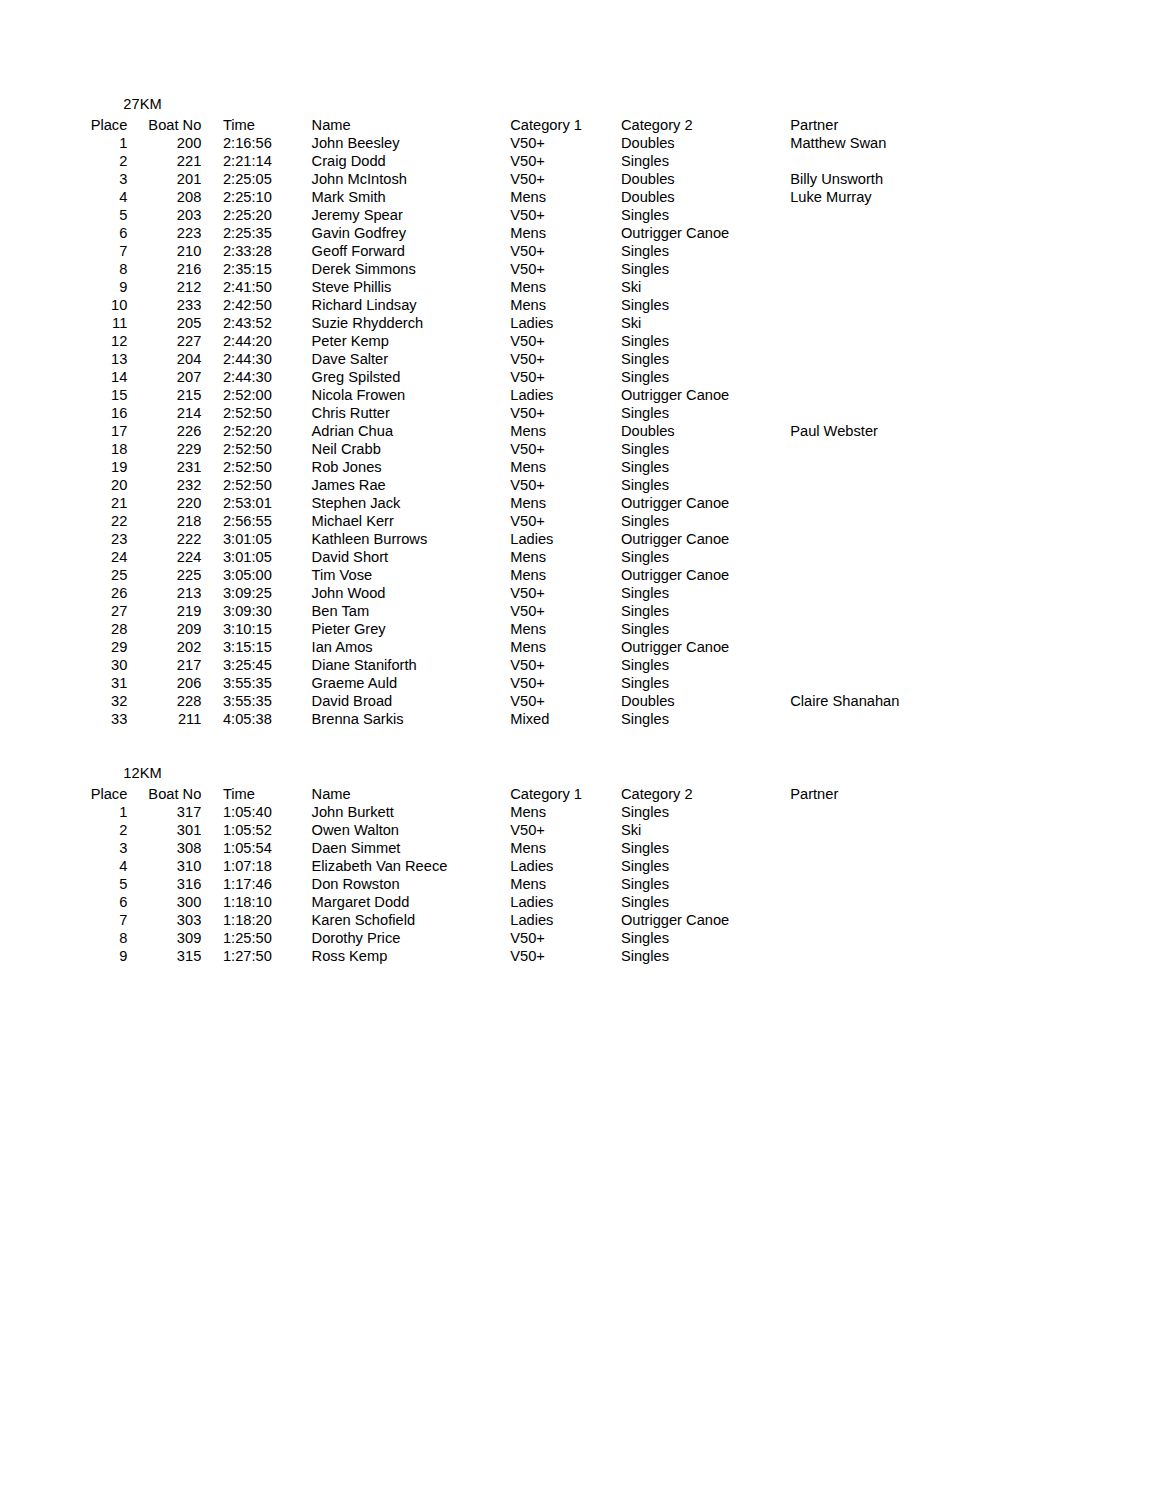27KM
| Place | Boat No | Time | Name | Category 1 | Category 2 | Partner |
| --- | --- | --- | --- | --- | --- | --- |
| 1 | 200 | 2:16:56 | John Beesley | V50+ | Doubles | Matthew Swan |
| 2 | 221 | 2:21:14 | Craig Dodd | V50+ | Singles | |
| 3 | 201 | 2:25:05 | John McIntosh | V50+ | Doubles | Billy Unsworth |
| 4 | 208 | 2:25:10 | Mark Smith | Mens | Doubles | Luke Murray |
| 5 | 203 | 2:25:20 | Jeremy Spear | V50+ | Singles | |
| 6 | 223 | 2:25:35 | Gavin Godfrey | Mens | Outrigger Canoe | |
| 7 | 210 | 2:33:28 | Geoff Forward | V50+ | Singles | |
| 8 | 216 | 2:35:15 | Derek Simmons | V50+ | Singles | |
| 9 | 212 | 2:41:50 | Steve Phillis | Mens | Ski | |
| 10 | 233 | 2:42:50 | Richard Lindsay | Mens | Singles | |
| 11 | 205 | 2:43:52 | Suzie Rhydderch | Ladies | Ski | |
| 12 | 227 | 2:44:20 | Peter Kemp | V50+ | Singles | |
| 13 | 204 | 2:44:30 | Dave Salter | V50+ | Singles | |
| 14 | 207 | 2:44:30 | Greg Spilsted | V50+ | Singles | |
| 15 | 215 | 2:52:00 | Nicola Frowen | Ladies | Outrigger Canoe | |
| 16 | 214 | 2:52:50 | Chris Rutter | V50+ | Singles | |
| 17 | 226 | 2:52:20 | Adrian Chua | Mens | Doubles | Paul Webster |
| 18 | 229 | 2:52:50 | Neil Crabb | V50+ | Singles | |
| 19 | 231 | 2:52:50 | Rob Jones | Mens | Singles | |
| 20 | 232 | 2:52:50 | James Rae | V50+ | Singles | |
| 21 | 220 | 2:53:01 | Stephen Jack | Mens | Outrigger Canoe | |
| 22 | 218 | 2:56:55 | Michael Kerr | V50+ | Singles | |
| 23 | 222 | 3:01:05 | Kathleen Burrows | Ladies | Outrigger Canoe | |
| 24 | 224 | 3:01:05 | David Short | Mens | Singles | |
| 25 | 225 | 3:05:00 | Tim Vose | Mens | Outrigger Canoe | |
| 26 | 213 | 3:09:25 | John Wood | V50+ | Singles | |
| 27 | 219 | 3:09:30 | Ben Tam | V50+ | Singles | |
| 28 | 209 | 3:10:15 | Pieter Grey | Mens | Singles | |
| 29 | 202 | 3:15:15 | Ian Amos | Mens | Outrigger Canoe | |
| 30 | 217 | 3:25:45 | Diane Staniforth | V50+ | Singles | |
| 31 | 206 | 3:55:35 | Graeme Auld | V50+ | Singles | |
| 32 | 228 | 3:55:35 | David Broad | V50+ | Doubles | Claire Shanahan |
| 33 | 211 | 4:05:38 | Brenna Sarkis | Mixed | Singles | |
12KM
| Place | Boat No | Time | Name | Category 1 | Category 2 | Partner |
| --- | --- | --- | --- | --- | --- | --- |
| 1 | 317 | 1:05:40 | John Burkett | Mens | Singles | |
| 2 | 301 | 1:05:52 | Owen Walton | V50+ | Ski | |
| 3 | 308 | 1:05:54 | Daen Simmet | Mens | Singles | |
| 4 | 310 | 1:07:18 | Elizabeth Van Reece | Ladies | Singles | |
| 5 | 316 | 1:17:46 | Don Rowston | Mens | Singles | |
| 6 | 300 | 1:18:10 | Margaret Dodd | Ladies | Singles | |
| 7 | 303 | 1:18:20 | Karen Schofield | Ladies | Outrigger Canoe | |
| 8 | 309 | 1:25:50 | Dorothy Price | V50+ | Singles | |
| 9 | 315 | 1:27:50 | Ross Kemp | V50+ | Singles | |